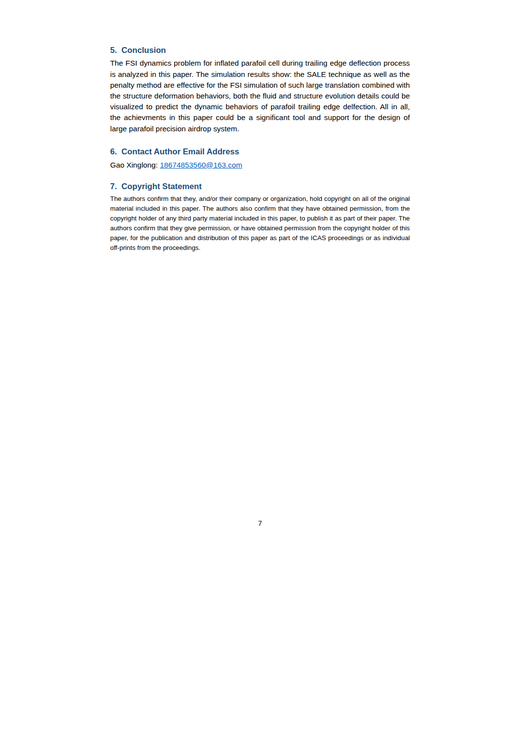5. Conclusion
The FSI dynamics problem for inflated parafoil cell during trailing edge deflection process is analyzed in this paper. The simulation results show: the SALE technique as well as the penalty method are effective for the FSI simulation of such large translation combined with the structure deformation behaviors, both the fluid and structure evolution details could be visualized to predict the dynamic behaviors of parafoil trailing edge delfection. All in all, the achievments in this paper could be a significant tool and support for the design of large parafoil precision airdrop system.
6. Contact Author Email Address
Gao Xinglong: 18674853560@163.com
7. Copyright Statement
The authors confirm that they, and/or their company or organization, hold copyright on all of the original material included in this paper. The authors also confirm that they have obtained permission, from the copyright holder of any third party material included in this paper, to publish it as part of their paper. The authors confirm that they give permission, or have obtained permission from the copyright holder of this paper, for the publication and distribution of this paper as part of the ICAS proceedings or as individual off-prints from the proceedings.
7